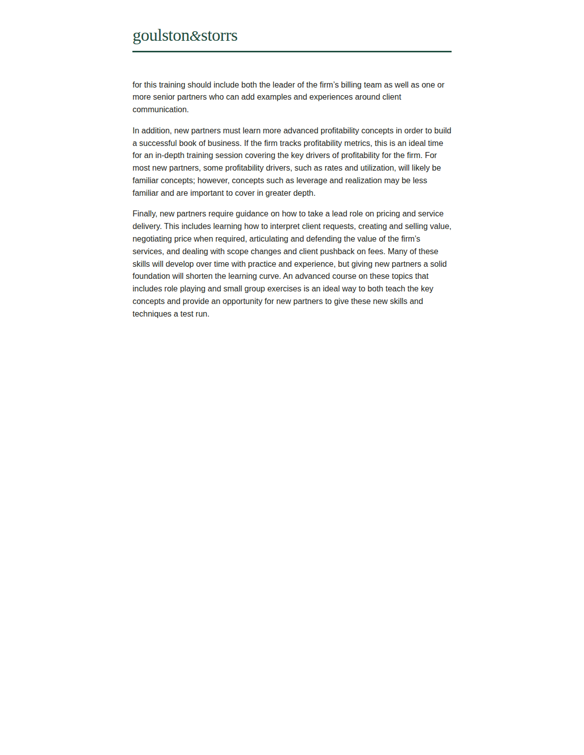goulston&storrs
for this training should include both the leader of the firm’s billing team as well as one or more senior partners who can add examples and experiences around client communication.
In addition, new partners must learn more advanced profitability concepts in order to build a successful book of business. If the firm tracks profitability metrics, this is an ideal time for an in-depth training session covering the key drivers of profitability for the firm. For most new partners, some profitability drivers, such as rates and utilization, will likely be familiar concepts; however, concepts such as leverage and realization may be less familiar and are important to cover in greater depth.
Finally, new partners require guidance on how to take a lead role on pricing and service delivery. This includes learning how to interpret client requests, creating and selling value, negotiating price when required, articulating and defending the value of the firm’s services, and dealing with scope changes and client pushback on fees. Many of these skills will develop over time with practice and experience, but giving new partners a solid foundation will shorten the learning curve. An advanced course on these topics that includes role playing and small group exercises is an ideal way to both teach the key concepts and provide an opportunity for new partners to give these new skills and techniques a test run.